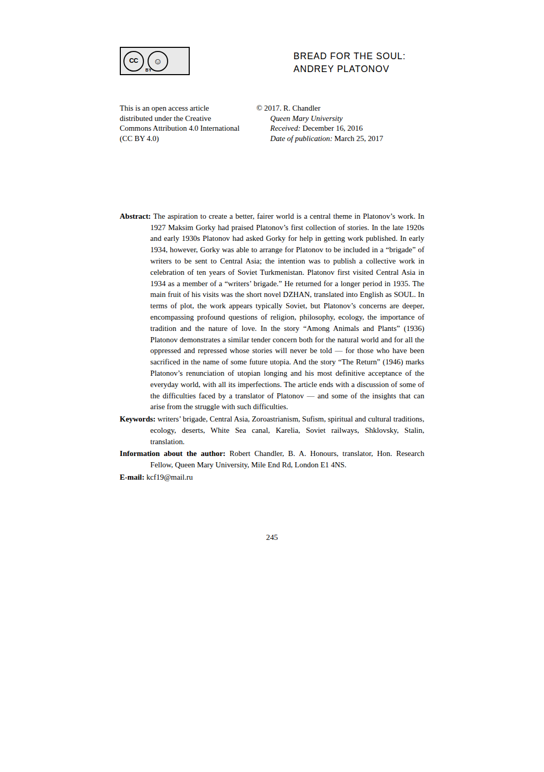CC
☺
BY
BREAD FOR THE SOUL:
ANDREY PLATONOV
This is an open access article distributed under the Creative Commons Attribution 4.0 International (CC BY 4.0)
© 2017. R. Chandler
Queen Mary University
Received: December 16, 2016
Date of publication: March 25, 2017
Abstract: The aspiration to create a better, fairer world is a central theme in Platonov’s work. In 1927 Maksim Gorky had praised Platonov’s first collection of stories. In the late 1920s and early 1930s Platonov had asked Gorky for help in getting work published. In early 1934, however, Gorky was able to arrange for Platonov to be included in a “brigade” of writers to be sent to Central Asia; the intention was to publish a collective work in celebration of ten years of Soviet Turkmenistan. Platonov first visited Central Asia in 1934 as a member of a “writers’ brigade.” He returned for a longer period in 1935. The main fruit of his visits was the short novel DZHAN, translated into English as SOUL. In terms of plot, the work appears typically Soviet, but Platonov’s concerns are deeper, encompassing profound questions of religion, philosophy, ecology, the importance of tradition and the nature of love. In the story “Among Animals and Plants” (1936) Platonov demonstrates a similar tender concern both for the natural world and for all the oppressed and repressed whose stories will never be told — for those who have been sacrificed in the name of some future utopia. And the story “The Return” (1946) marks Platonov’s renunciation of utopian longing and his most definitive acceptance of the everyday world, with all its imperfections. The article ends with a discussion of some of the difficulties faced by a translator of Platonov — and some of the insights that can arise from the struggle with such difficulties.
Keywords: writers’ brigade, Central Asia, Zoroastrianism, Sufism, spiritual and cultural traditions, ecology, deserts, White Sea canal, Karelia, Soviet railways, Shklovsky, Stalin, translation.
Information about the author: Robert Chandler, B. A. Honours, translator, Hon. Research Fellow, Queen Mary University, Mile End Rd, London E1 4NS.
E-mail: kcf19@mail.ru
245